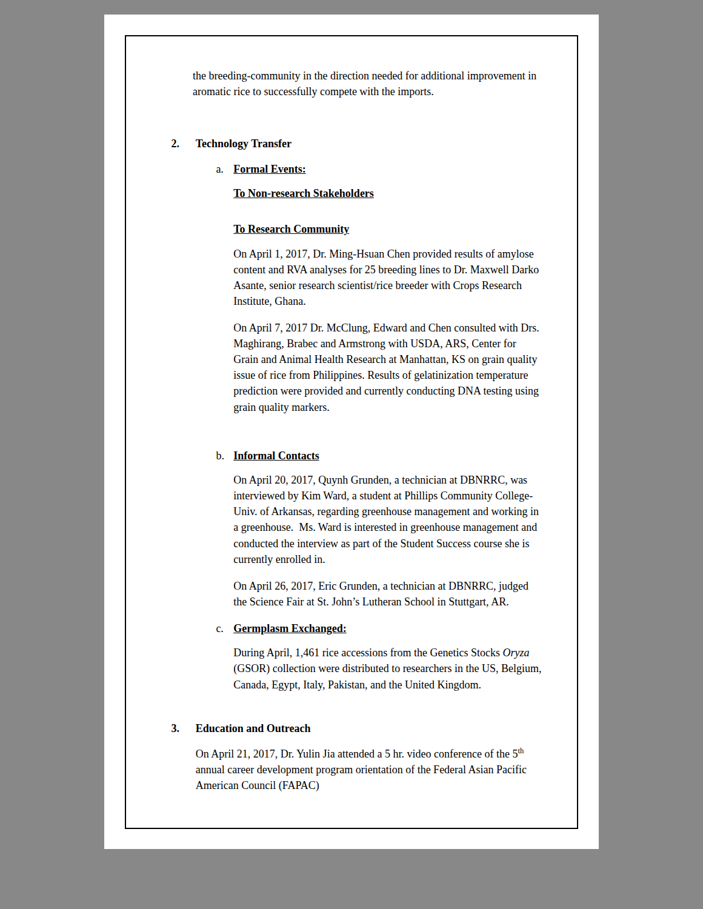the breeding-community in the direction needed for additional improvement in aromatic rice to successfully compete with the imports.
2. Technology Transfer
a. Formal Events:
To Non-research Stakeholders
To Research Community
On April 1, 2017, Dr. Ming-Hsuan Chen provided results of amylose content and RVA analyses for 25 breeding lines to Dr. Maxwell Darko Asante, senior research scientist/rice breeder with Crops Research Institute, Ghana.
On April 7, 2017 Dr. McClung, Edward and Chen consulted with Drs. Maghirang, Brabec and Armstrong with USDA, ARS, Center for Grain and Animal Health Research at Manhattan, KS on grain quality issue of rice from Philippines. Results of gelatinization temperature prediction were provided and currently conducting DNA testing using grain quality markers.
b. Informal Contacts
On April 20, 2017, Quynh Grunden, a technician at DBNRRC, was interviewed by Kim Ward, a student at Phillips Community College-Univ. of Arkansas, regarding greenhouse management and working in a greenhouse. Ms. Ward is interested in greenhouse management and conducted the interview as part of the Student Success course she is currently enrolled in.
On April 26, 2017, Eric Grunden, a technician at DBNRRC, judged the Science Fair at St. John’s Lutheran School in Stuttgart, AR.
c. Germplasm Exchanged:
During April, 1,461 rice accessions from the Genetics Stocks Oryza (GSOR) collection were distributed to researchers in the US, Belgium, Canada, Egypt, Italy, Pakistan, and the United Kingdom.
3. Education and Outreach
On April 21, 2017, Dr. Yulin Jia attended a 5 hr. video conference of the 5th annual career development program orientation of the Federal Asian Pacific American Council (FAPAC)